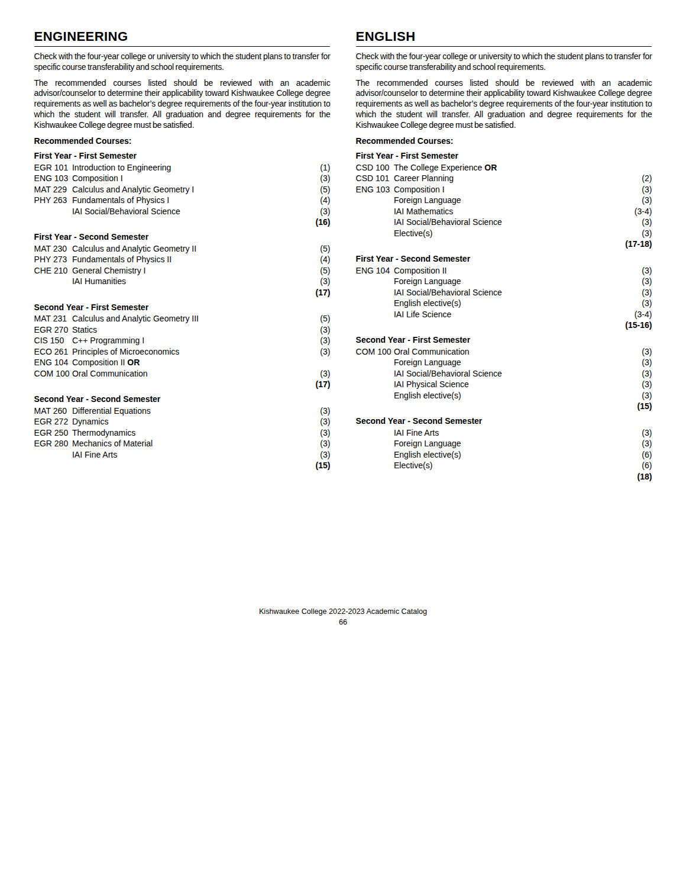Engineering
Check with the four-year college or university to which the student plans to transfer for specific course transferability and school requirements.
The recommended courses listed should be reviewed with an academic advisor/counselor to determine their applicability toward Kishwaukee College degree requirements as well as bachelor’s degree requirements of the four-year institution to which the student will transfer. All graduation and degree requirements for the Kishwaukee College degree must be satisfied.
Recommended Courses:
First Year - First Semester
| EGR 101 | Introduction to Engineering | (1) |
| ENG 103 | Composition I | (3) |
| MAT 229 | Calculus and Analytic Geometry I | (5) |
| PHY 263 | Fundamentals of Physics I | (4) |
| | IAI Social/Behavioral Science | (3) |
| | | (16) |
First Year - Second Semester
| MAT 230 | Calculus and Analytic Geometry II | (5) |
| PHY 273 | Fundamentals of Physics II | (4) |
| CHE 210 | General Chemistry I | (5) |
| | IAI Humanities | (3) |
| | | (17) |
Second Year - First Semester
| MAT 231 | Calculus and Analytic Geometry III | (5) |
| EGR 270 | Statics | (3) |
| CIS 150 | C++ Programming I | (3) |
| ECO 261 | Principles of Microeconomics | (3) |
| ENG 104 | Composition II OR | |
| COM 100 | Oral Communication | (3) |
| | | (17) |
Second Year - Second Semester
| MAT 260 | Differential Equations | (3) |
| EGR 272 | Dynamics | (3) |
| EGR 250 | Thermodynamics | (3) |
| EGR 280 | Mechanics of Material | (3) |
| | IAI Fine Arts | (3) |
| | | (15) |
English
Check with the four-year college or university to which the student plans to transfer for specific course transferability and school requirements.
The recommended courses listed should be reviewed with an academic advisor/counselor to determine their applicability toward Kishwaukee College degree requirements as well as bachelor’s degree requirements of the four-year institution to which the student will transfer. All graduation and degree requirements for the Kishwaukee College degree must be satisfied.
Recommended Courses:
First Year - First Semester
| CSD 100 | The College Experience OR | |
| CSD 101 | Career Planning | (2) |
| ENG 103 | Composition I | (3) |
| | Foreign Language | (3) |
| | IAI Mathematics | (3-4) |
| | IAI Social/Behavioral Science | (3) |
| | Elective(s) | (3) |
| | | (17-18) |
First Year - Second Semester
| ENG 104 | Composition II | (3) |
| | Foreign Language | (3) |
| | IAI Social/Behavioral Science | (3) |
| | English elective(s) | (3) |
| | IAI Life Science | (3-4) |
| | | (15-16) |
Second Year - First Semester
| COM 100 | Oral Communication | (3) |
| | Foreign Language | (3) |
| | IAI Social/Behavioral Science | (3) |
| | IAI Physical Science | (3) |
| | English elective(s) | (3) |
| | | (15) |
Second Year - Second Semester
| | IAI Fine Arts | (3) |
| | Foreign Language | (3) |
| | English elective(s) | (6) |
| | Elective(s) | (6) |
| | | (18) |
Kishwaukee College 2022-2023 Academic Catalog 66